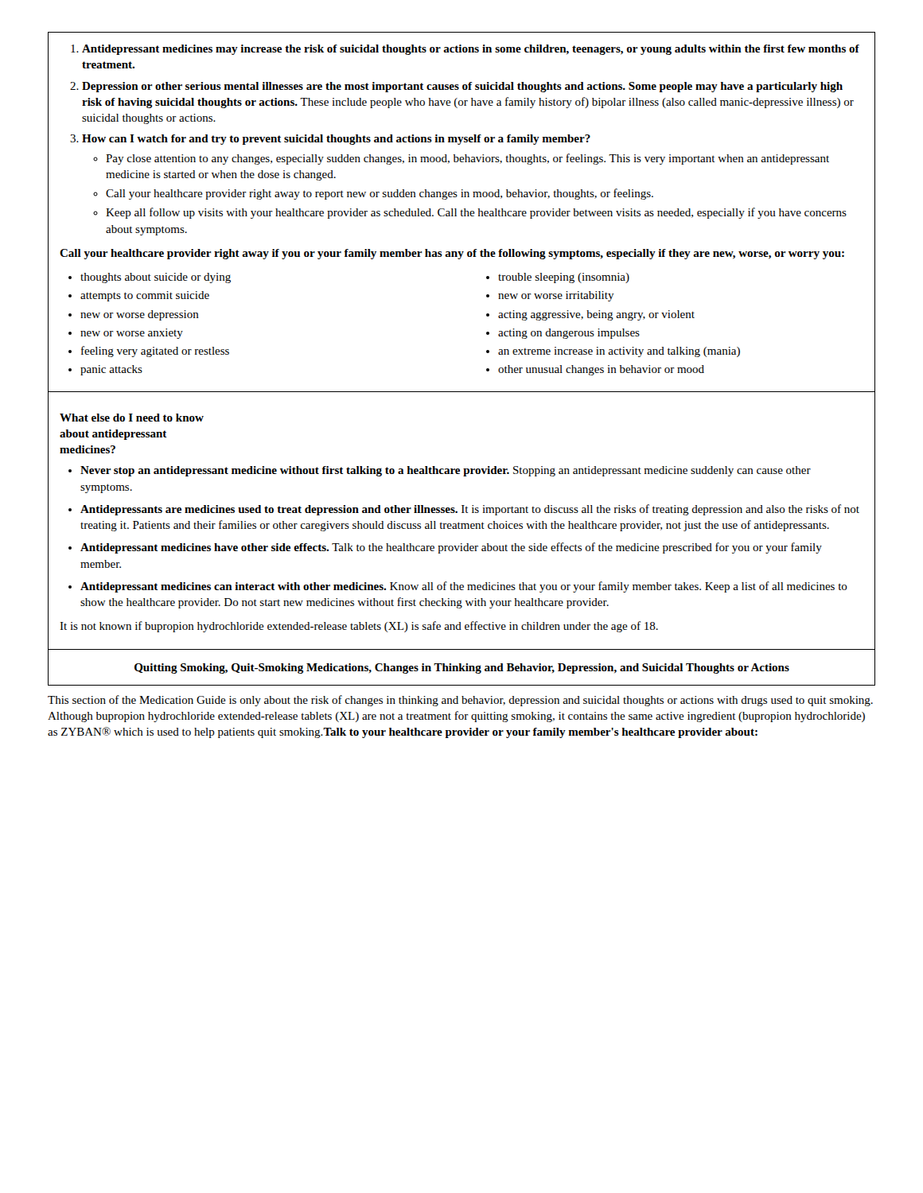Antidepressant medicines may increase the risk of suicidal thoughts or actions in some children, teenagers, or young adults within the first few months of treatment.
Depression or other serious mental illnesses are the most important causes of suicidal thoughts and actions. Some people may have a particularly high risk of having suicidal thoughts or actions. These include people who have (or have a family history of) bipolar illness (also called manic-depressive illness) or suicidal thoughts or actions.
How can I watch for and try to prevent suicidal thoughts and actions in myself or a family member?
Pay close attention to any changes, especially sudden changes, in mood, behaviors, thoughts, or feelings. This is very important when an antidepressant medicine is started or when the dose is changed.
Call your healthcare provider right away to report new or sudden changes in mood, behavior, thoughts, or feelings.
Keep all follow up visits with your healthcare provider as scheduled. Call the healthcare provider between visits as needed, especially if you have concerns about symptoms.
Call your healthcare provider right away if you or your family member has any of the following symptoms, especially if they are new, worse, or worry you:
thoughts about suicide or dying
attempts to commit suicide
new or worse depression
new or worse anxiety
feeling very agitated or restless
panic attacks
trouble sleeping (insomnia)
new or worse irritability
acting aggressive, being angry, or violent
acting on dangerous impulses
an extreme increase in activity and talking (mania)
other unusual changes in behavior or mood
What else do I need to know
about antidepressant
medicines?
Never stop an antidepressant medicine without first talking to a healthcare provider. Stopping an antidepressant medicine suddenly can cause other symptoms.
Antidepressants are medicines used to treat depression and other illnesses. It is important to discuss all the risks of treating depression and also the risks of not treating it. Patients and their families or other caregivers should discuss all treatment choices with the healthcare provider, not just the use of antidepressants.
Antidepressant medicines have other side effects. Talk to the healthcare provider about the side effects of the medicine prescribed for you or your family member.
Antidepressant medicines can interact with other medicines. Know all of the medicines that you or your family member takes. Keep a list of all medicines to show the healthcare provider. Do not start new medicines without first checking with your healthcare provider.
It is not known if bupropion hydrochloride extended-release tablets (XL) is safe and effective in children under the age of 18.
Quitting Smoking, Quit-Smoking Medications, Changes in Thinking and Behavior, Depression, and Suicidal Thoughts or Actions
This section of the Medication Guide is only about the risk of changes in thinking and behavior, depression and suicidal thoughts or actions with drugs used to quit smoking. Although bupropion hydrochloride extended-release tablets (XL) are not a treatment for quitting smoking, it contains the same active ingredient (bupropion hydrochloride) as ZYBAN® which is used to help patients quit smoking.Talk to your healthcare provider or your family member's healthcare provider about: